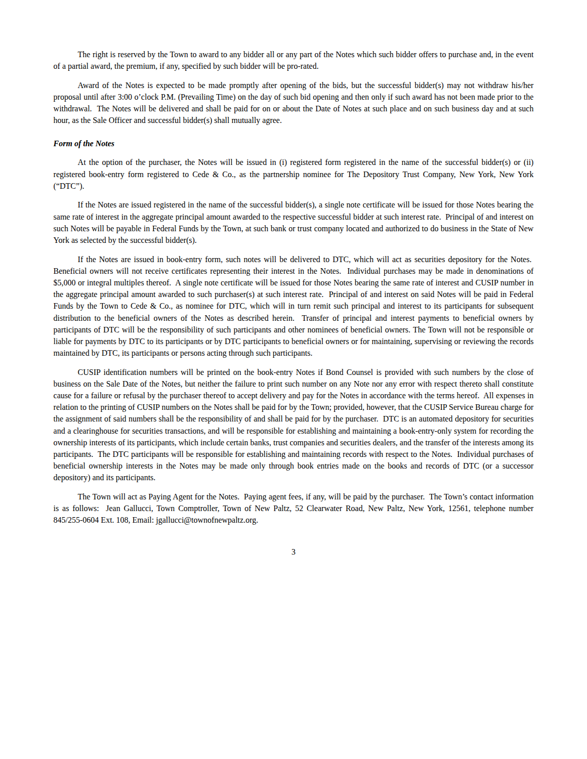The right is reserved by the Town to award to any bidder all or any part of the Notes which such bidder offers to purchase and, in the event of a partial award, the premium, if any, specified by such bidder will be pro-rated.
Award of the Notes is expected to be made promptly after opening of the bids, but the successful bidder(s) may not withdraw his/her proposal until after 3:00 o’clock P.M. (Prevailing Time) on the day of such bid opening and then only if such award has not been made prior to the withdrawal. The Notes will be delivered and shall be paid for on or about the Date of Notes at such place and on such business day and at such hour, as the Sale Officer and successful bidder(s) shall mutually agree.
Form of the Notes
At the option of the purchaser, the Notes will be issued in (i) registered form registered in the name of the successful bidder(s) or (ii) registered book-entry form registered to Cede & Co., as the partnership nominee for The Depository Trust Company, New York, New York (“DTC”).
If the Notes are issued registered in the name of the successful bidder(s), a single note certificate will be issued for those Notes bearing the same rate of interest in the aggregate principal amount awarded to the respective successful bidder at such interest rate. Principal of and interest on such Notes will be payable in Federal Funds by the Town, at such bank or trust company located and authorized to do business in the State of New York as selected by the successful bidder(s).
If the Notes are issued in book-entry form, such notes will be delivered to DTC, which will act as securities depository for the Notes. Beneficial owners will not receive certificates representing their interest in the Notes. Individual purchases may be made in denominations of $5,000 or integral multiples thereof. A single note certificate will be issued for those Notes bearing the same rate of interest and CUSIP number in the aggregate principal amount awarded to such purchaser(s) at such interest rate. Principal of and interest on said Notes will be paid in Federal Funds by the Town to Cede & Co., as nominee for DTC, which will in turn remit such principal and interest to its participants for subsequent distribution to the beneficial owners of the Notes as described herein. Transfer of principal and interest payments to beneficial owners by participants of DTC will be the responsibility of such participants and other nominees of beneficial owners. The Town will not be responsible or liable for payments by DTC to its participants or by DTC participants to beneficial owners or for maintaining, supervising or reviewing the records maintained by DTC, its participants or persons acting through such participants.
CUSIP identification numbers will be printed on the book-entry Notes if Bond Counsel is provided with such numbers by the close of business on the Sale Date of the Notes, but neither the failure to print such number on any Note nor any error with respect thereto shall constitute cause for a failure or refusal by the purchaser thereof to accept delivery and pay for the Notes in accordance with the terms hereof. All expenses in relation to the printing of CUSIP numbers on the Notes shall be paid for by the Town; provided, however, that the CUSIP Service Bureau charge for the assignment of said numbers shall be the responsibility of and shall be paid for by the purchaser. DTC is an automated depository for securities and a clearinghouse for securities transactions, and will be responsible for establishing and maintaining a book-entry-only system for recording the ownership interests of its participants, which include certain banks, trust companies and securities dealers, and the transfer of the interests among its participants. The DTC participants will be responsible for establishing and maintaining records with respect to the Notes. Individual purchases of beneficial ownership interests in the Notes may be made only through book entries made on the books and records of DTC (or a successor depository) and its participants.
The Town will act as Paying Agent for the Notes. Paying agent fees, if any, will be paid by the purchaser. The Town’s contact information is as follows: Jean Gallucci, Town Comptroller, Town of New Paltz, 52 Clearwater Road, New Paltz, New York, 12561, telephone number 845/255-0604 Ext. 108, Email: jgallucci@townofnewpaltz.org.
3